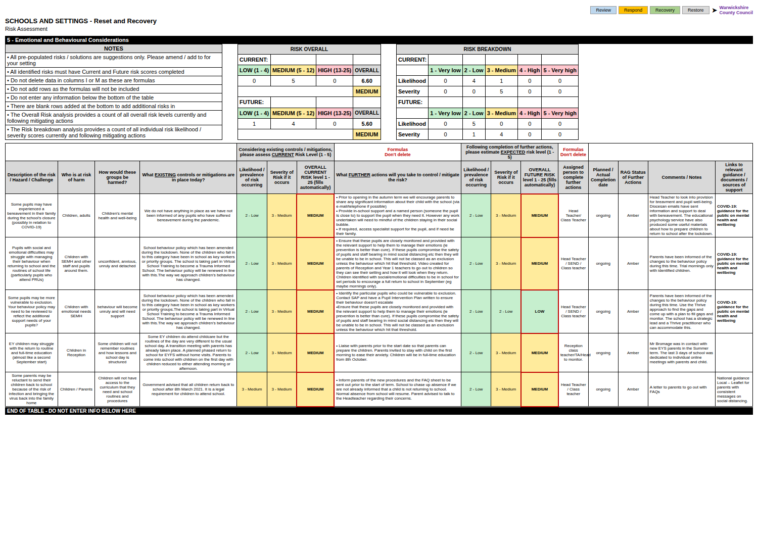Review Respond Recovery Restore ➤ Warwickshire
County Council
SCHOOLS AND SETTINGS - Reset and Recovery
Risk Assessment
5 - Emotional and Behavioural Considerations
| NOTES |
| • All pre-populated risks / solutions are suggestions only. Please amend / add to for your setting |
| • All identified risks must have Current and Future risk scores completed |
| • Do not delete data in columns I or M as these are formulas |
| • Do not add rows as the formulas will not be included |
| • Do not enter any information below the bottom of the table |
| • There are blank rows added at the bottom to add additional risks in |
| • The Overall Risk analysis provides a count of all overall risk levels currently and following mitigating actions |
| • The Risk breakdown analysis provides a count of all individual risk likelihood / severity scores currently and following mitigating actions |
| RISK OVERALL |
| CURRENT: | | | |
| LOW (1 - 4) | MEDIUM (5 - 12) | HIGH (13-25) | OVERALL |
| 0 | 5 | 0 | 6.60 |
| | MEDIUM |
| FUTURE: | | | |
| LOW (1 - 4) | MEDIUM (5 - 12) | HIGH (13-25) | OVERALL |
| 1 | 4 | 0 | 5.60 |
| | MEDIUM |
| RISK BREAKDOWN |
| CURRENT: | | | | | |
| | 1 - Very low | 2 - Low | 3 - Medium | 4 - High | 5 - Very high |
| Likelihood | 0 | 4 | 1 | 0 | 0 |
| Severity | 0 | 0 | 5 | 0 | 0 |
| FUTURE: | | | | | |
| | 1 - Very low | 2 - Low | 3 - Medium | 4 - High | 5 - Very high |
| Likelihood | 0 | 5 | 0 | 0 | 0 |
| Severity | 0 | 1 | 4 | 0 | 0 |
| | Considering existing controls / mitigations, please assess CURRENT Risk Level (1 - 5) | Formulas Don't delete | Following completion of further actions, please estimate EXPECTED risk level (1 - 5) | Formulas Don't delete | |
| --- | --- | --- | --- | --- | --- |
| Description of the risk / Hazard / Challenge | Who is at risk of harm | How would these groups be harmed? | What EXISTING controls or mitigations are in place today? | Likelihood / prevalence of risk occurring | Severity of Risk if it occurs | OVERALL CURRENT RISK level 1 - 25 (fills automatically) | What FURTHER actions will you take to control / mitigate the risk? | Likelihood / prevalence of risk occurring | Severity of Risk if it occurs | OVERALL FUTURE RISK level 1 - 25 (fills automatically) | Assigned person to complete further actions | Planned / Actual Completion date | RAG Status of Further Actions | Comments / Notes | Links to relevant guidance / documents / sources of support |
| Some pupils may have experienced a bereavement in their family during the school's closure (possibly in relation to COVID-19) | Children, adults | Children's mental health and well-being | We do not have anything in place as we have not been informed of any pupils who have suffered bereavement during the pandemic. | 2 - Low | 3 - Medium | MEDIUM | • Prior to opening in the autumn term we will encourage parents to share any significant information about their child with the school (via e-mail/telephone if possible) • Provide in-school support and a named person (someone the pupil is close to) to support the pupil when they need it. However any work undertaken will need to mindful of the children staying in their social bubble. • If required, access specialist support for the pupil, and if need be their family. | 2 - Low | 3 - Medium | MEDIUM | Head Teacher/ Class Teacher | ongoing | Amber | Head Teacher to look into provision for breavment and pupil well-being. Diocesan emails have sent information and support to deal with bereavement. The educational psychology service have also produced some useful materials about how to prepare children to return to school after the lockdown. | COVID-19: guidance for the public on mental health and wellbeing |
| Pupils with social and emotional difficulties may struggle with managing their behaviour when returning to school and the routines of school life (particularly pupils who attend PRUs) | Children with SEMH and other staff and pupils around them. | unconfident, anxious, unruly and detached | School behaviour policy which has been amended during the lockdown. None of the children who fall in to this category have been in school as key workers or priority groups. The school is taking part in Virtual School Training to become a Trauma Informed School. The behaviour policy will be renewed in line with this.The way we approach children's behaviour has changed. | 2 - Low | 3 - Medium | MEDIUM | • Ensure that these pupils are closely monitored and provided with the relevant support to help them to manage their emotions (ie prevention is better than cure). If these pupils compromise the safety of pupils and staff bearing in mind social distancing etc then they will be unable to be in school. This will not be classed as an exclusion unless the behaviour which hit that threshold. Video created for parents of Reception and Year 1 teachers to go out to children so they can see their setting and how it will look when they return. Children identified with social/emotional difficulties to be in school for set periods to encourage a full return to school in September (eg maybe mornings only). | 2 - Low | 3 - Medium | MEDIUM | Head Teacher / SEND / Class teacher | ongoing | Amber | Parents have been informed of the changes to the behaviour policy during this time. Trial mornings only with identified children. | COVID-19: guidance for the public on mental health and wellbeing |
| Some pupils may be more vulnerable to exclusion. Your behaviour policy may need to be reviewed to reflect the additional support needs of your pupils? | Children with emotional needs SEMH | behaviour will become unruly and will need support | School behaviour policy which has been amended during the lockdown. None of the children who fall in to this category have been in school as key workers or priority groups.The school is taking part in Virtual School Training to become a Trauma Informed School. The behaviour policy will be renewed in line with this.The way we approach children's behaviour has changed. | 2 - Low | 3 - Medium | MEDIUM | • Identify the particular pupils who could be vulnerable to exclusion. Contact SAP and have a Pupil Intervention Plan written to ensure their behaviour doesn't escalate •Ensure that these pupils are closely monitored and provided with the relevant support to help them to manage their emotions (ie prevention is better than cure). If these pupils compromise the safety of pupils and staff bearing in mind social distancing etc then they will be unable to be in school. This will not be classed as an exclusion unless the behaviour which hit that threshold. | 2 - Low | 2 - Low | LOW | Head Teacher / SEND / Class teacher | ongoing | Amber | Parents have been informed of the changes to the behaviour policy during this time. Use the Thrive approach to find the gaps and come up with a plan to fill gaps and monitor. The school has a strategic lead and a Thrive practitioner who can accommodate this. | COVID-19: guidance for the public on mental health and wellbeing |
| EY children may struggle with the return to routine and full-time education (almost like a second September start) | Children in Reception | Some children will not remember routines and how lessons and school day is structured | Some EY children do attend childcare but the routines of the day are very different to the usual school day. A transition meeting with parents has already taken place. A planned phased return to school for EYFS without home visits. Parents to come into school with children on the first day with children reduced to either attending morning or afternoon. | 2 - Low | 3 - Medium | MEDIUM | • Liaise with parents prior to the start date so that parents can prepare the children. Parents invited to stay with child on the first morning to ease their anxiety. Children will be in full-time education from 8th October. | 2 - Low | 3 - Medium | MEDIUM | Reception class teacher/TA/Head to monitor. | ongoing | Amber | Mr Bromage was in contact with new EYS parents in the Summer term. The last 3 days of school was dedicated to individual online meetings with parents and child. | |
| Some parents may be reluctant to send their children back to school because of the risk of infection and bringing the virus back into the family home | Children / Parents | Children will not have access to the curriculum that they need and school routines and procedures | Government advised that all children return back to school after 8th March 2021. It is a legal requirement for children to attend school. | 3 - Medium | 3 - Medium | MEDIUM | • Inform parents of the new procedures and the FAQ sheet to be sent out prior to the start of term. School to chase up absence if we are not already informed that a child is not returning to school. Normal absence from school will resume. Parent advised to talk to the Headteacher regarding their concerns. | 2 - Low | 3 - Medium | MEDIUM | Head Teacher / Class teacher | ongoing | Amber | A letter to parents to go out with FAQs | National guidance Local – Leaflet for parents with consistent messages on social distancing. |
END OF TABLE - DO NOT ENTER INFO BELOW HERE